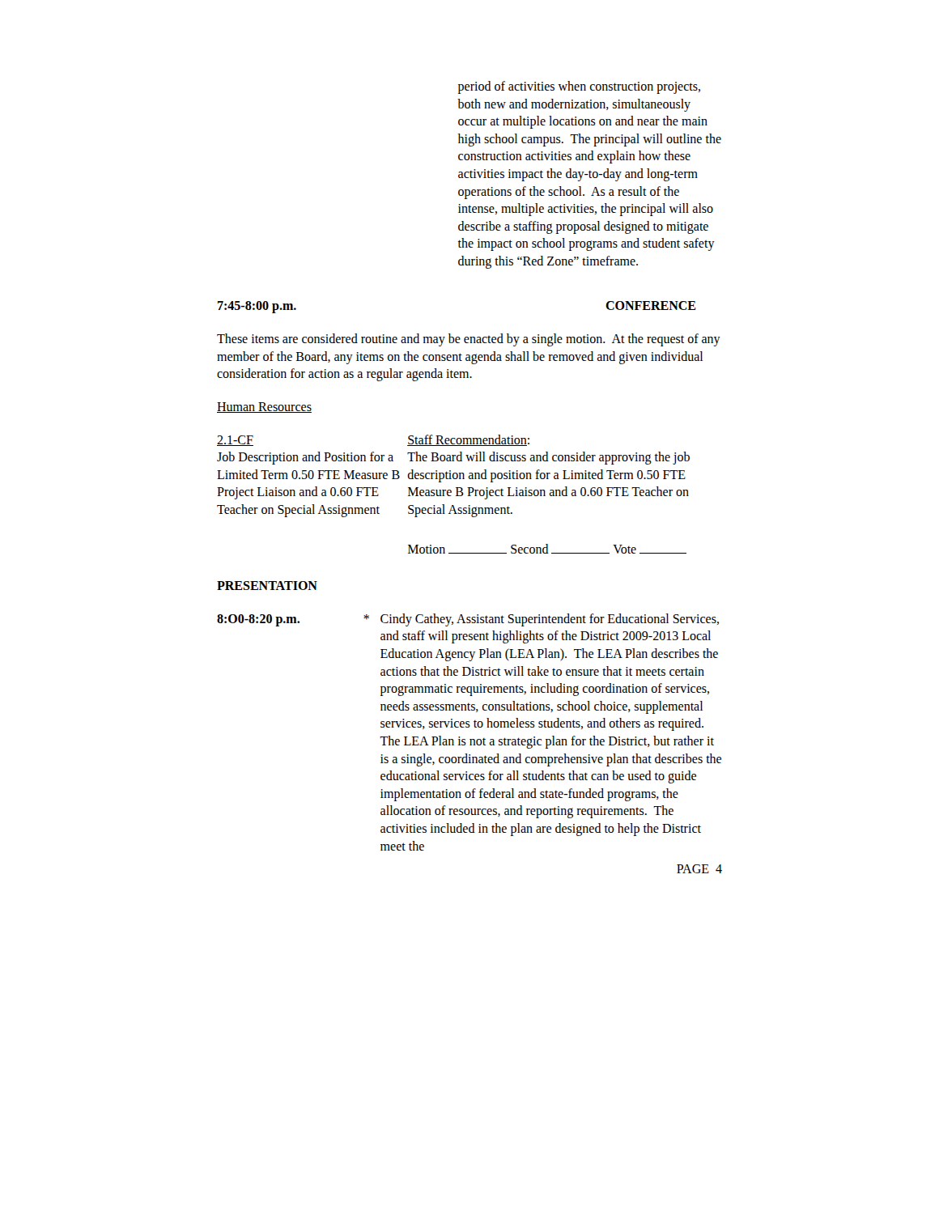period of activities when construction projects, both new and modernization, simultaneously occur at multiple locations on and near the main high school campus. The principal will outline the construction activities and explain how these activities impact the day-to-day and long-term operations of the school. As a result of the intense, multiple activities, the principal will also describe a staffing proposal designed to mitigate the impact on school programs and student safety during this “Red Zone” timeframe.
7:45-8:00 p.m. CONFERENCE
These items are considered routine and may be enacted by a single motion. At the request of any member of the Board, any items on the consent agenda shall be removed and given individual consideration for action as a regular agenda item.
Human Resources
| 2.1-CF Job Description and Position for a Limited Term 0.50 FTE Measure B Project Liaison and a 0.60 FTE Teacher on Special Assignment | Staff Recommendation : The Board will discuss and consider approving the job description and position for a Limited Term 0.50 FTE Measure B Project Liaison and a 0.60 FTE Teacher on Special Assignment. Motion Second Vote |
PRESENTATION
| 8:O0-8:20 p.m. | * | Cindy Cathey, Assistant Superintendent for Educational Services, and staff will present highlights of the District 2009-2013 Local Education Agency Plan (LEA Plan). The LEA Plan describes the actions that the District will take to ensure that it meets certain programmatic requirements, including coordination of services, needs assessments, consultations, school choice, supplemental services, services to homeless students, and others as required. The LEA Plan is not a strategic plan for the District, but rather it is a single, coordinated and comprehensive plan that describes the educational services for all students that can be used to guide implementation of federal and state-funded programs, the allocation of resources, and reporting requirements. The activities included in the plan are designed to help the District meet the |
PAGE 4